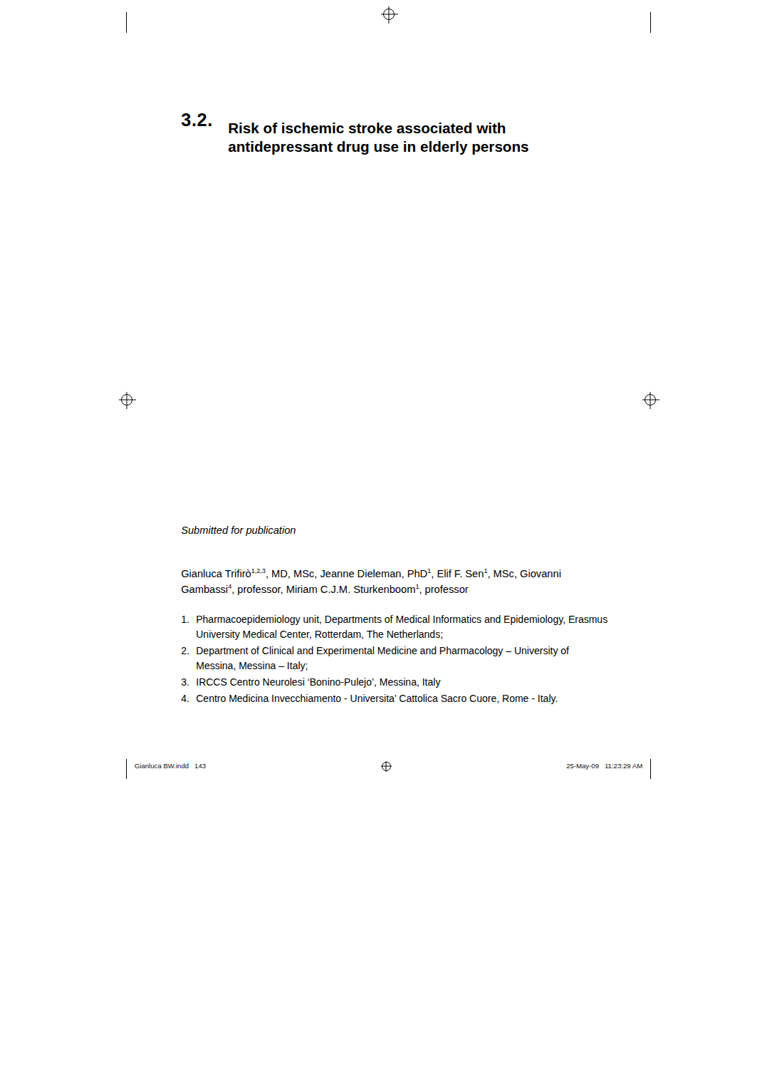3.2.
Risk of ischemic stroke associated with antidepressant drug use in elderly persons
Submitted for publication
Gianluca Trifirò1,2,3, MD, MSc, Jeanne Dieleman, PhD1, Elif F. Sen1, MSc, Giovanni Gambassi4, professor, Miriam C.J.M. Sturkenboom1, professor
1. Pharmacoepidemiology unit, Departments of Medical Informatics and Epidemiology, Erasmus University Medical Center, Rotterdam, The Netherlands;
2. Department of Clinical and Experimental Medicine and Pharmacology – University of Messina, Messina – Italy;
3. IRCCS Centro Neurolesi ‘Bonino-Pulejo’, Messina, Italy
4. Centro Medicina Invecchiamento - Universita’ Cattolica Sacro Cuore, Rome - Italy.
Gianluca BW.indd 143 25-May-09 11:23:29 AM